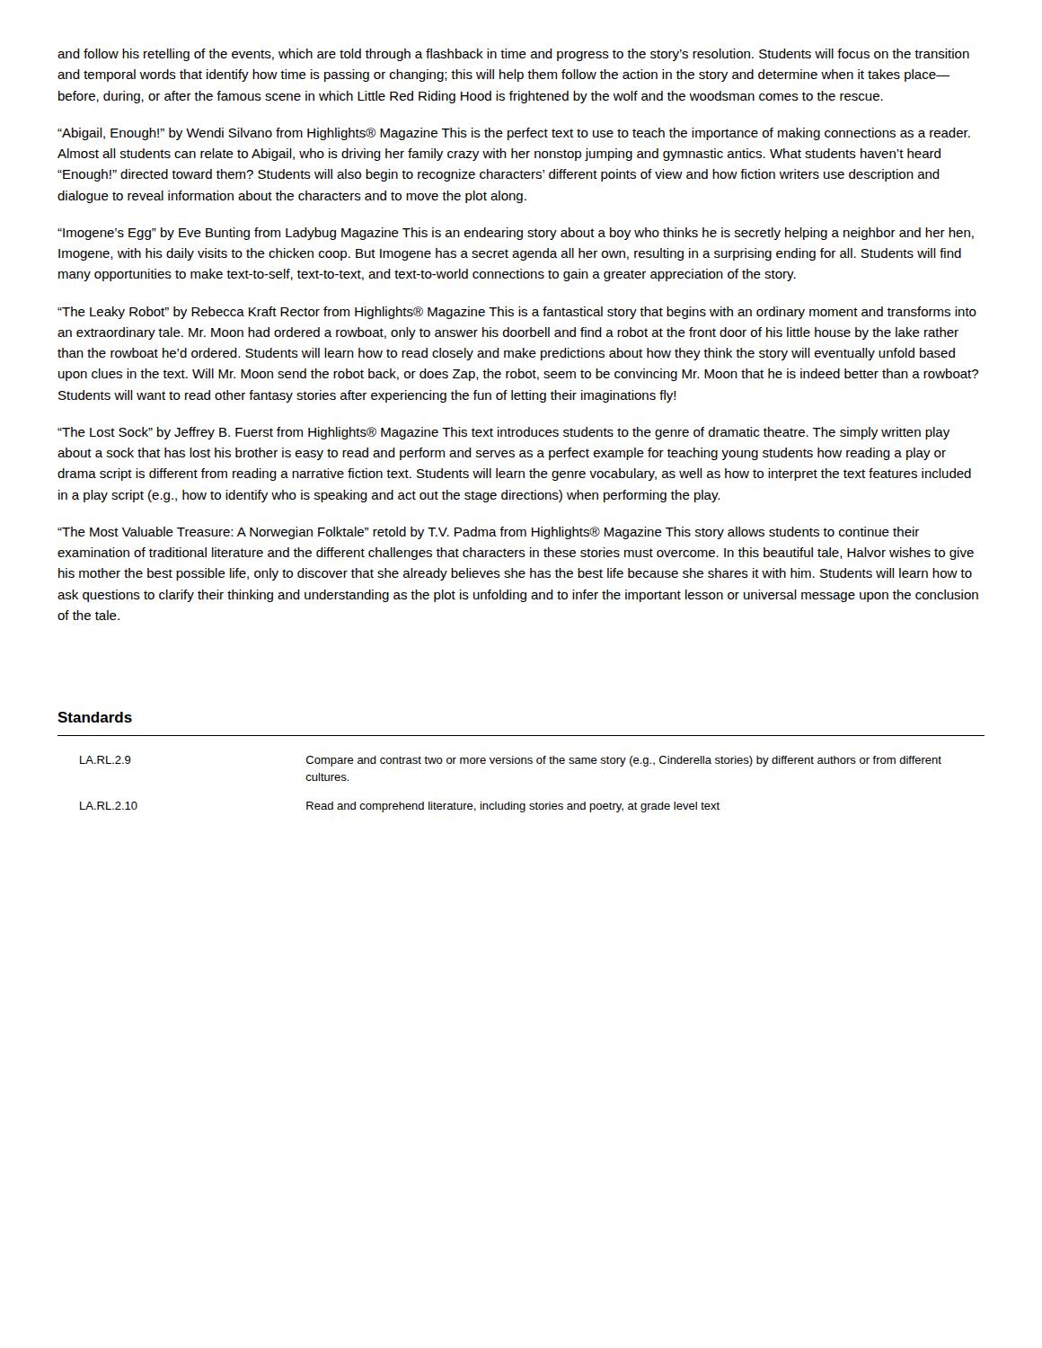and follow his retelling of the events, which are told through a flashback in time and progress to the story’s resolution. Students will focus on the transition and temporal words that identify how time is passing or changing; this will help them follow the action in the story and determine when it takes place— before, during, or after the famous scene in which Little Red Riding Hood is frightened by the wolf and the woodsman comes to the rescue.
“Abigail, Enough!” by Wendi Silvano from Highlights® Magazine This is the perfect text to use to teach the importance of making connections as a reader. Almost all students can relate to Abigail, who is driving her family crazy with her nonstop jumping and gymnastic antics. What students haven’t heard “Enough!” directed toward them? Students will also begin to recognize characters’ different points of view and how fiction writers use description and dialogue to reveal information about the characters and to move the plot along.
“Imogene’s Egg” by Eve Bunting from Ladybug Magazine This is an endearing story about a boy who thinks he is secretly helping a neighbor and her hen, Imogene, with his daily visits to the chicken coop. But Imogene has a secret agenda all her own, resulting in a surprising ending for all. Students will find many opportunities to make text-to-self, text-to-text, and text-to-world connections to gain a greater appreciation of the story.
“The Leaky Robot” by Rebecca Kraft Rector from Highlights® Magazine This is a fantastical story that begins with an ordinary moment and transforms into an extraordinary tale. Mr. Moon had ordered a rowboat, only to answer his doorbell and find a robot at the front door of his little house by the lake rather than the rowboat he’d ordered. Students will learn how to read closely and make predictions about how they think the story will eventually unfold based upon clues in the text. Will Mr. Moon send the robot back, or does Zap, the robot, seem to be convincing Mr. Moon that he is indeed better than a rowboat? Students will want to read other fantasy stories after experiencing the fun of letting their imaginations fly!
“The Lost Sock” by Jeffrey B. Fuerst from Highlights® Magazine This text introduces students to the genre of dramatic theatre. The simply written play about a sock that has lost his brother is easy to read and perform and serves as a perfect example for teaching young students how reading a play or drama script is different from reading a narrative fiction text. Students will learn the genre vocabulary, as well as how to interpret the text features included in a play script (e.g., how to identify who is speaking and act out the stage directions) when performing the play.
“The Most Valuable Treasure: A Norwegian Folktale” retold by T.V. Padma from Highlights® Magazine This story allows students to continue their examination of traditional literature and the different challenges that characters in these stories must overcome. In this beautiful tale, Halvor wishes to give his mother the best possible life, only to discover that she already believes she has the best life because she shares it with him. Students will learn how to ask questions to clarify their thinking and understanding as the plot is unfolding and to infer the important lesson or universal message upon the conclusion of the tale.
Standards
| LA.RL.2.9 | Compare and contrast two or more versions of the same story (e.g., Cinderella stories) by different authors or from different cultures. |
| LA.RL.2.10 | Read and comprehend literature, including stories and poetry, at grade level text |